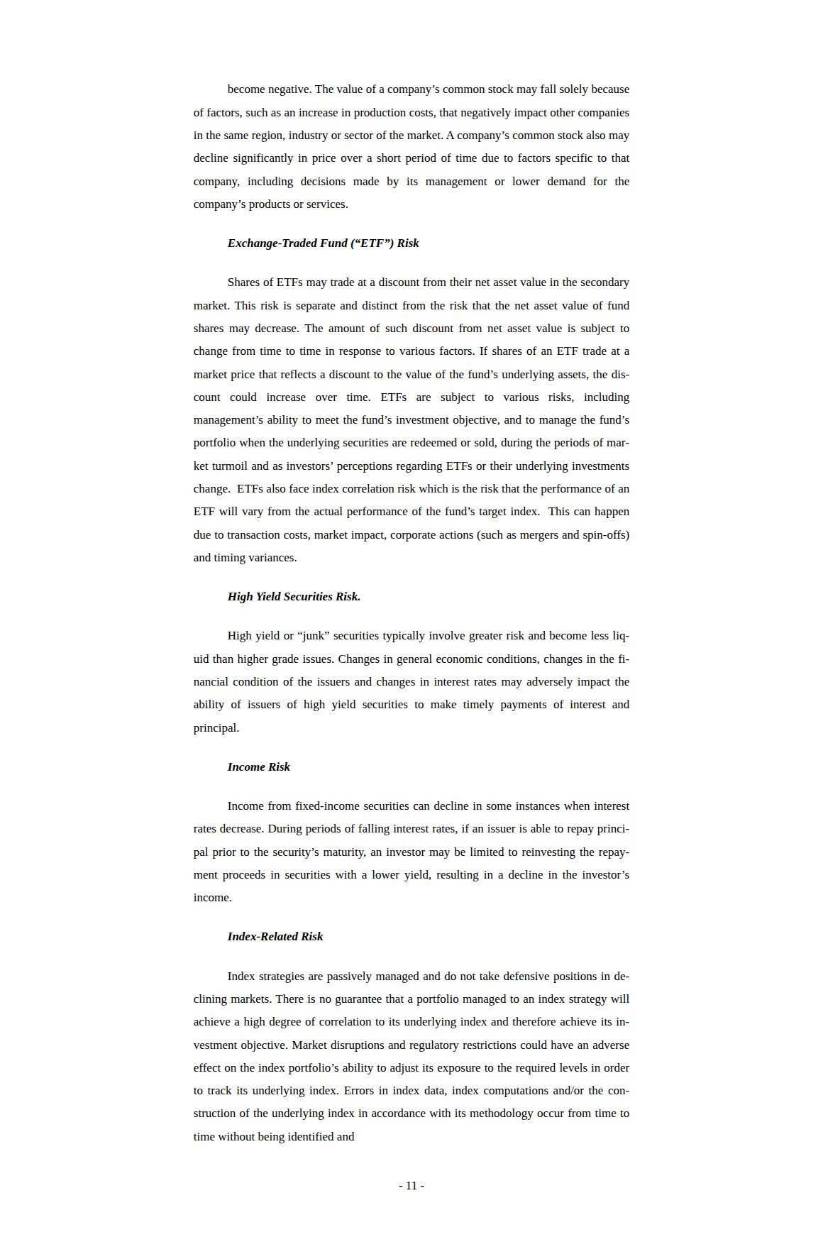become negative. The value of a company’s common stock may fall solely because of factors, such as an increase in production costs, that negatively impact other companies in the same region, industry or sector of the market. A company’s common stock also may decline significantly in price over a short period of time due to factors specific to that company, including decisions made by its management or lower demand for the company’s products or services.
Exchange-Traded Fund (“ETF”) Risk
Shares of ETFs may trade at a discount from their net asset value in the secondary market. This risk is separate and distinct from the risk that the net asset value of fund shares may decrease. The amount of such discount from net asset value is subject to change from time to time in response to various factors. If shares of an ETF trade at a market price that reflects a discount to the value of the fund’s underlying assets, the discount could increase over time. ETFs are subject to various risks, including management’s ability to meet the fund’s investment objective, and to manage the fund’s portfolio when the underlying securities are redeemed or sold, during the periods of market turmoil and as investors’ perceptions regarding ETFs or their underlying investments change. ETFs also face index correlation risk which is the risk that the performance of an ETF will vary from the actual performance of the fund’s target index. This can happen due to transaction costs, market impact, corporate actions (such as mergers and spin-offs) and timing variances.
High Yield Securities Risk.
High yield or “junk” securities typically involve greater risk and become less liquid than higher grade issues. Changes in general economic conditions, changes in the financial condition of the issuers and changes in interest rates may adversely impact the ability of issuers of high yield securities to make timely payments of interest and principal.
Income Risk
Income from fixed-income securities can decline in some instances when interest rates decrease. During periods of falling interest rates, if an issuer is able to repay principal prior to the security’s maturity, an investor may be limited to reinvesting the repayment proceeds in securities with a lower yield, resulting in a decline in the investor’s income.
Index-Related Risk
Index strategies are passively managed and do not take defensive positions in declining markets. There is no guarantee that a portfolio managed to an index strategy will achieve a high degree of correlation to its underlying index and therefore achieve its investment objective. Market disruptions and regulatory restrictions could have an adverse effect on the index portfolio’s ability to adjust its exposure to the required levels in order to track its underlying index. Errors in index data, index computations and/or the construction of the underlying index in accordance with its methodology occur from time to time without being identified and
- 11 -